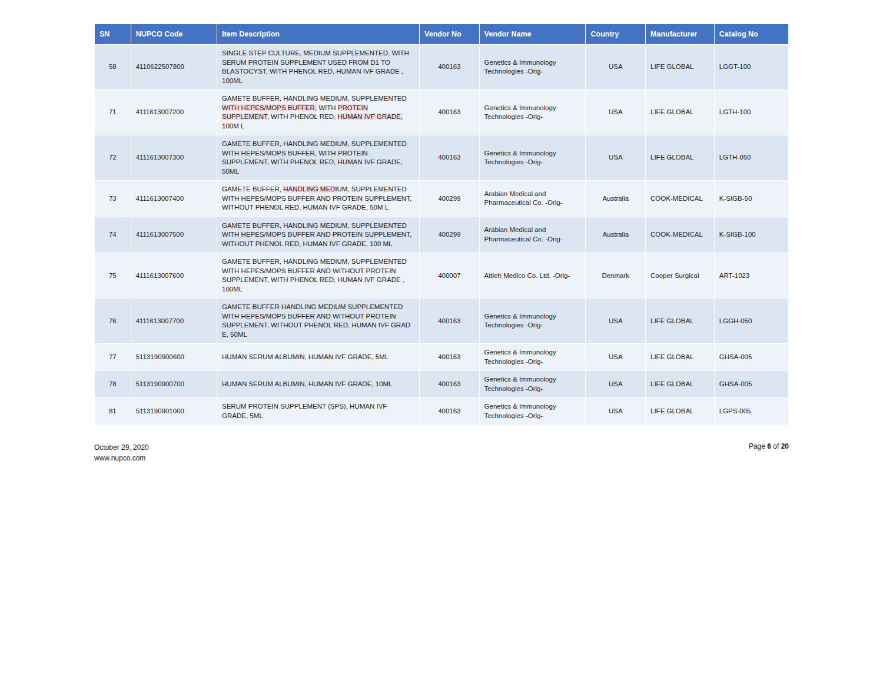nupco
| SN | NUPCO Code | Item Description | Vendor No | Vendor Name | Country | Manufacturer | Catalog No |
| --- | --- | --- | --- | --- | --- | --- | --- |
| 58 | 4110622507800 | SINGLE STEP CULTURE, MEDIUM SUPPLEMENTED, WITH SERUM PROTEIN SUPPLEMENT USED FROM D1 TO BLASTOCYST, WITH PHENOL RED, HUMAN IVF GRADE , 100ML | 400163 | Genetics & Immunology Technologies -Orig- | USA | LIFE GLOBAL | LGGT-100 |
| 71 | 4111613007200 | GAMETE BUFFER, HANDLING MEDIUM, SUPPLEMENTED WITH HEPES/MOPS BUFFER, WITH PROTEIN SUPPLEMENT , WITH PHENOL RED, HUMAN IVF GRADE, 1 00M L | 400163 | Genetics & Immunology Technologies -Orig- | USA | LIFE GLOBAL | LGTH-100 |
| 72 | 4111613007300 | GAMETE BUFFER, HANDLING MEDIUM, SUPPLEMENTED WITH HEPES/MOPS BUFFER, WITH PROTEIN SUPPLEMENT, WITH PHENOL RED, HUMAN IVF GRADE, 50ML | 400163 | Genetics & Immunology Technologies -Orig- | USA | LIFE GLOBAL | LGTH-050 |
| 73 | 4111613007400 | GAMETE BUFFER, HANDLING MEDI UM, SUPPLEMENTED WITH HEPES/MOPS BUFFER AND PROTEIN SUPPLEMENT, WITHOUT PHENOL RED, HUMAN IVF GRADE, 50M L | 400299 | Arabian Medical and Pharmaceutical Co. -Orig- | Australia | COOK-MEDICAL | K-SIGB-50 |
| 74 | 4111613007500 | GAMETE BUFFER, HANDLING MEDIUM, SUPPLEMENTED WITH HEPES/MOPS BUFFER AND PROTEIN SUPPLEMENT, WITHOUT PHENOL RED, HUMAN IVF GRADE, 100 ML | 400299 | Arabian Medical and Pharmaceutical Co. -Orig- | Australia | COOK-MEDICAL | K-SIGB-100 |
| 75 | 4111613007600 | GAMETE BUFFER, HANDLING MEDIUM, SUPPLEMENTED WITH HEPES/MOPS BUFFER AND WITHOUT PROTEIN SUPPLEMENT, WITH PHENOL RED, HUMAN IVF GRADE , 100ML | 400007 | Attieh Medico Co. Ltd. -Orig- | Denmark | Cooper Surgical | ART-1023 |
| 76 | 4111613007700 | GAMETE BUFFER HANDLING MEDIUM SUPPLEMENTED WITH HEPES/MOPS BUFFER AND WITHOUT PROTEIN SUPPLEMENT, WITHOUT PHENOL RED, HUMAN IVF GRAD E, 50ML | 400163 | Genetics & Immunology Technologies -Orig- | USA | LIFE GLOBAL | LGGH-050 |
| 77 | 5113190900600 | HUMAN SERUM ALBUMIN, HUMAN IVF GRADE, 5ML | 400163 | Genetics & Immunology Technologies -Orig- | USA | LIFE GLOBAL | GHSA-005 |
| 78 | 5113190900700 | HUMAN SERUM ALBUMIN, HUMAN IVF GRADE, 10ML | 400163 | Genetics & Immunology Technologies -Orig- | USA | LIFE GLOBAL | GHSA-005 |
| 81 | 5113190901000 | SERUM PROTEIN SUPPLEMENT (SPS), HUMAN IVF GRADE, 5ML | 400163 | Genetics & Immunology Technologies -Orig- | USA | LIFE GLOBAL | LGPS-005 |
October 29, 2020
www.nupco.com
Page 6 of 20